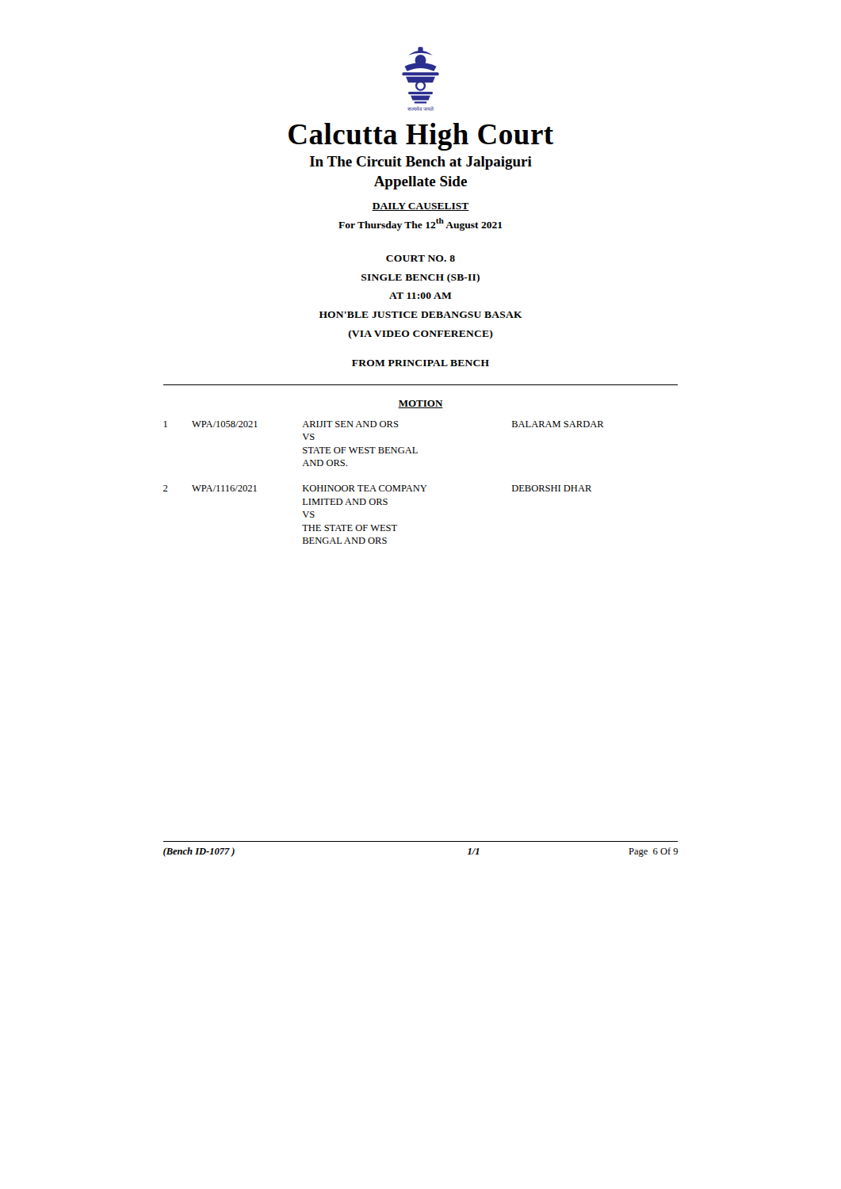Calcutta High Court
In The Circuit Bench at Jalpaiguri
Appellate Side
DAILY CAUSELIST
For Thursday The 12th August 2021
COURT NO. 8
SINGLE BENCH (SB-II)
AT 11:00 AM
HON'BLE JUSTICE DEBANGSU BASAK
(VIA VIDEO CONFERENCE)
FROM PRINCIPAL BENCH
MOTION
| 1 | WPA/1058/2021 | ARIJIT SEN AND ORS VS STATE OF WEST BENGAL AND ORS. | BALARAM SARDAR |
| 2 | WPA/1116/2021 | KOHINOOR TEA COMPANY LIMITED AND ORS VS THE STATE OF WEST BENGAL AND ORS | DEBORSHI DHAR |
(Bench ID-1077 )
1/1
Page 6 Of 9